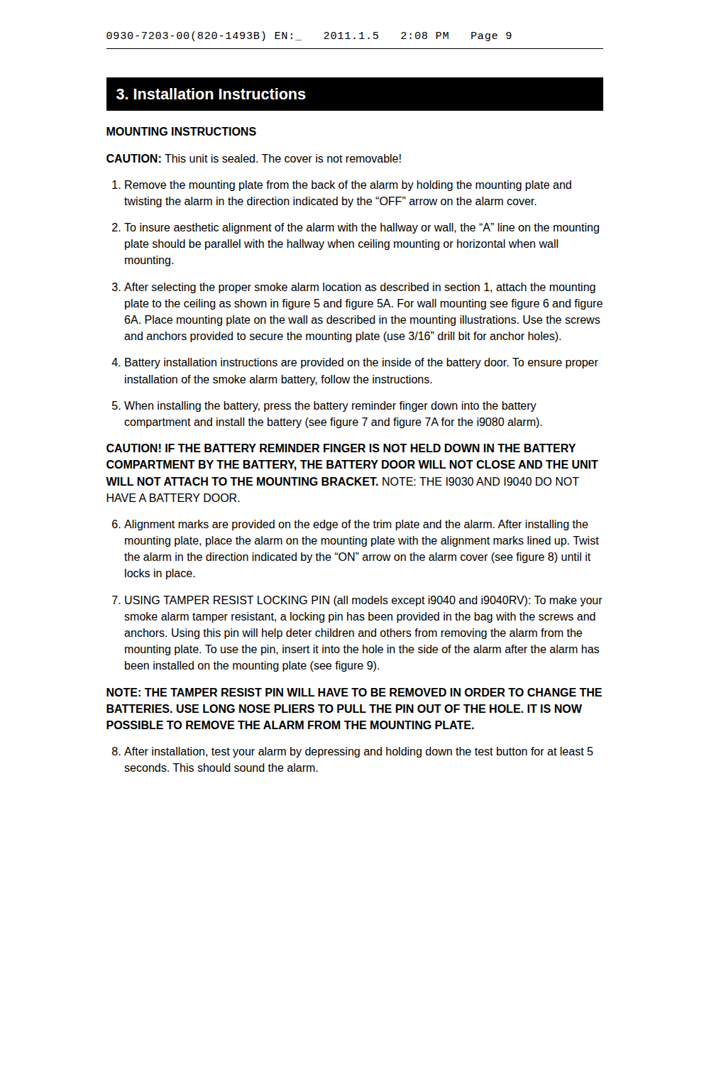0930-7203-00(820-1493B) EN:_ 2011.1.5 2:08 PM Page 9
3. Installation Instructions
MOUNTING INSTRUCTIONS
CAUTION: This unit is sealed. The cover is not removable!
Remove the mounting plate from the back of the alarm by holding the mounting plate and twisting the alarm in the direction indicated by the “OFF” arrow on the alarm cover.
To insure aesthetic alignment of the alarm with the hallway or wall, the “A” line on the mounting plate should be parallel with the hallway when ceiling mounting or horizontal when wall mounting.
After selecting the proper smoke alarm location as described in section 1, attach the mounting plate to the ceiling as shown in figure 5 and figure 5A. For wall mounting see figure 6 and figure 6A. Place mounting plate on the wall as described in the mounting illustrations. Use the screws and anchors provided to secure the mounting plate (use 3/16” drill bit for anchor holes).
Battery installation instructions are provided on the inside of the battery door. To ensure proper installation of the smoke alarm battery, follow the instructions.
When installing the battery, press the battery reminder finger down into the battery compartment and install the battery (see figure 7 and figure 7A for the i9080 alarm).
CAUTION! IF THE BATTERY REMINDER FINGER IS NOT HELD DOWN IN THE BATTERY COMPARTMENT BY THE BATTERY, THE BATTERY DOOR WILL NOT CLOSE AND THE UNIT WILL NOT ATTACH TO THE MOUNTING BRACKET. NOTE: THE I9030 AND I9040 DO NOT HAVE A BATTERY DOOR.
Alignment marks are provided on the edge of the trim plate and the alarm. After installing the mounting plate, place the alarm on the mounting plate with the alignment marks lined up. Twist the alarm in the direction indicated by the “ON” arrow on the alarm cover (see figure 8) until it locks in place.
USING TAMPER RESIST LOCKING PIN (all models except i9040 and i9040RV): To make your smoke alarm tamper resistant, a locking pin has been provided in the bag with the screws and anchors. Using this pin will help deter children and others from removing the alarm from the mounting plate. To use the pin, insert it into the hole in the side of the alarm after the alarm has been installed on the mounting plate (see figure 9).
NOTE: THE TAMPER RESIST PIN WILL HAVE TO BE REMOVED IN ORDER TO CHANGE THE BATTERIES. USE LONG NOSE PLIERS TO PULL THE PIN OUT OF THE HOLE. IT IS NOW POSSIBLE TO REMOVE THE ALARM FROM THE MOUNTING PLATE.
After installation, test your alarm by depressing and holding down the test button for at least 5 seconds. This should sound the alarm.